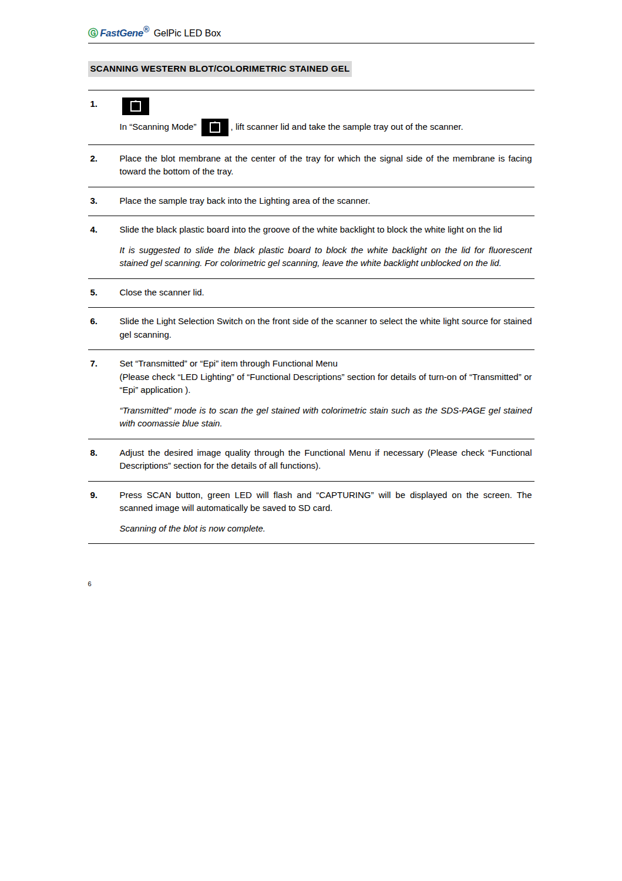Ⓖ FastGene® GelPic LED Box
SCANNING WESTERN BLOT/COLORIMETRIC STAINED GEL
| 1. | In “Scanning Mode” , lift scanner lid and take the sample tray out of the scanner. |
| 2. | Place the blot membrane at the center of the tray for which the signal side of the membrane is facing toward the bottom of the tray. |
| 3. | Place the sample tray back into the Lighting area of the scanner. |
| 4. | Slide the black plastic board into the groove of the white backlight to block the white light on the lid It is suggested to slide the black plastic board to block the white backlight on the lid for fluorescent stained gel scanning. For colorimetric gel scanning, leave the white backlight unblocked on the lid. |
| 5. | Close the scanner lid. |
| 6. | Slide the Light Selection Switch on the front side of the scanner to select the white light source for stained gel scanning. |
| 7. | Set “Transmitted” or “Epi” item through Functional Menu (Please check “LED Lighting” of “Functional Descriptions” section for details of turn-on of “Transmitted” or “Epi” application ). “Transmitted” mode is to scan the gel stained with colorimetric stain such as the SDS-PAGE gel stained with coomassie blue stain. |
| 8. | Adjust the desired image quality through the Functional Menu if necessary (Please check “Functional Descriptions” section for the details of all functions). |
| 9. | Press SCAN button, green LED will flash and “CAPTURING” will be displayed on the screen. The scanned image will automatically be saved to SD card. Scanning of the blot is now complete. |
6